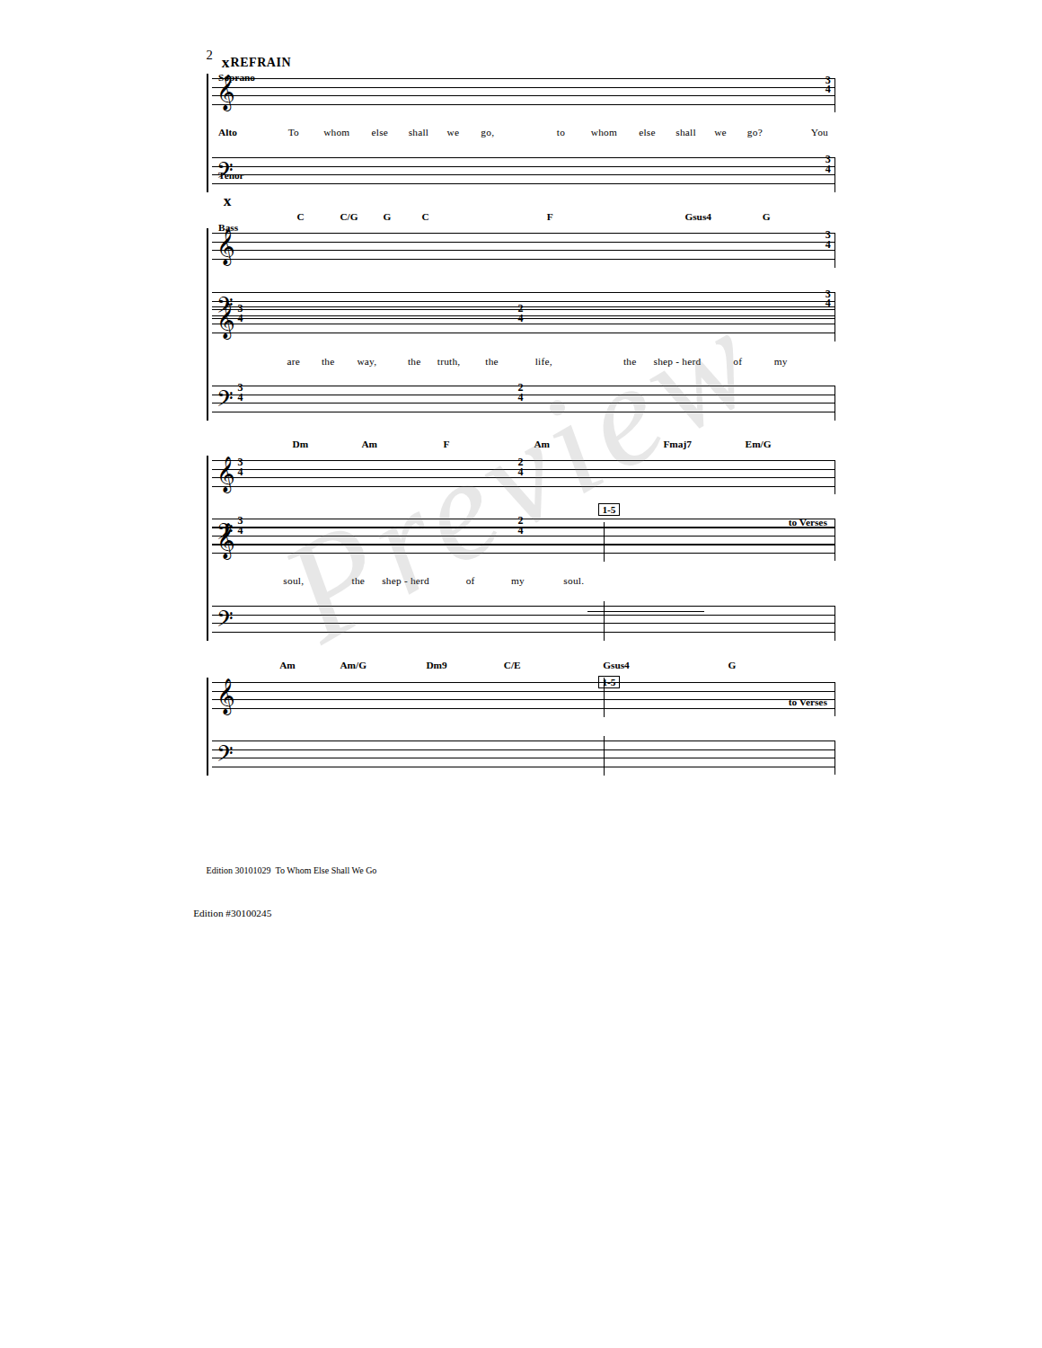2
Preview
x
REFRAIN
Soprano
𝄞
34
Alto
To whom else shall we go, to whom else shall we go? You
Tenor
𝄢
34
Bass
C C/G G C F Gsus4 G
x
𝄞
34
𝄢
34
𝄞
34
24
are the way, the truth, the life, the shep - herd of my
𝄢
34
24
Dm Am F Am Fmaj7 Em/G
𝄞
34
24
𝄢
34
24
1-5
to Verses
𝄞
soul, the shep - herd of my soul.
𝄢
Am Am/G Dm9 C/E Gsus4 G
1-5
to Verses
𝄞
𝄢
Edition 30101029 To Whom Else Shall We Go
Edition #30100245